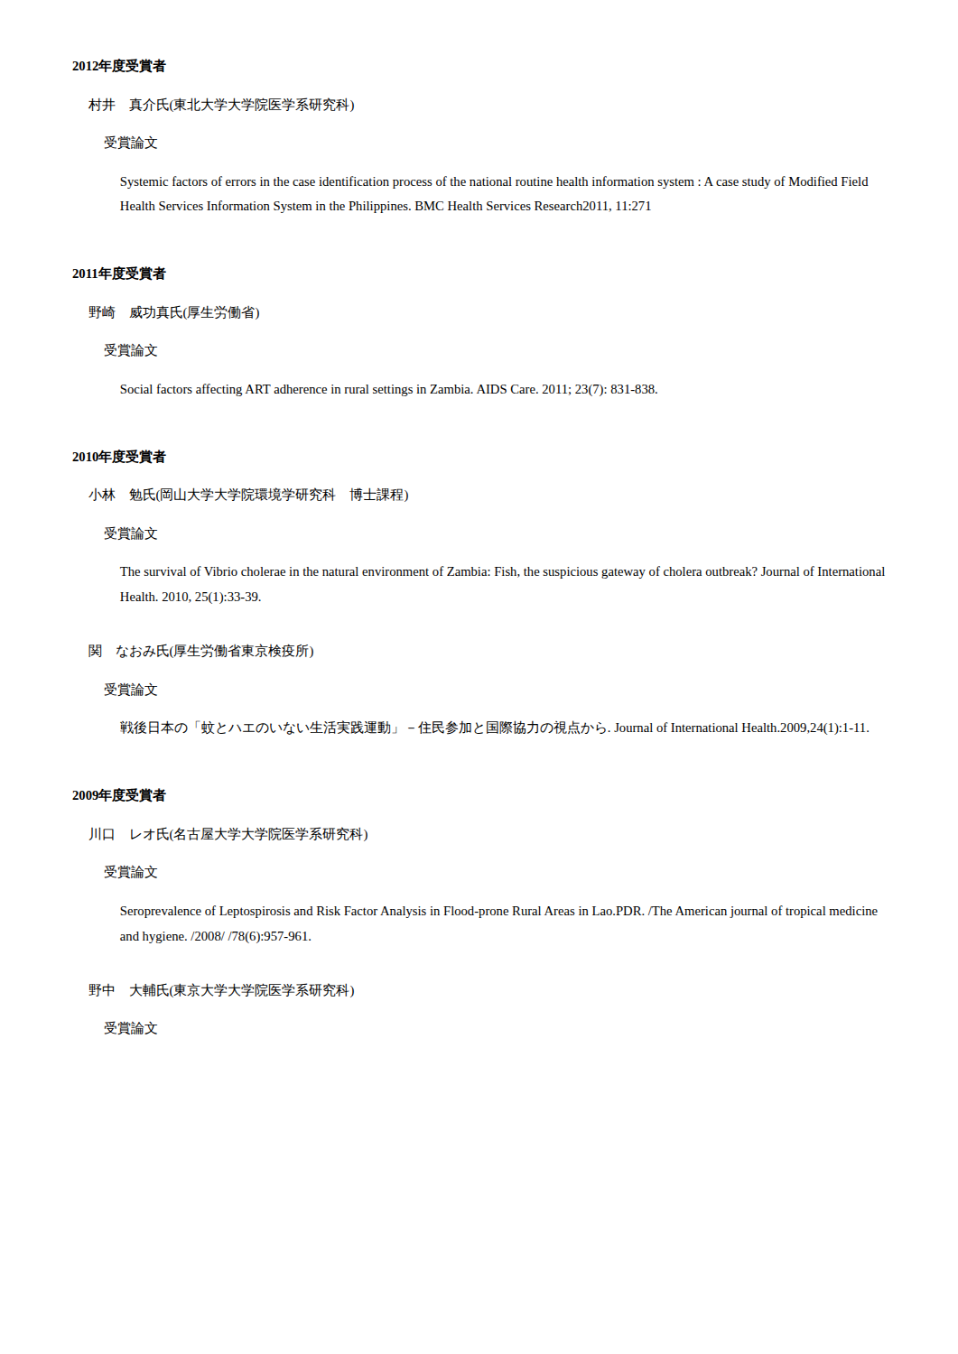2012年度受賞者
村井　真介氏(東北大学大学院医学系研究科)
受賞論文
Systemic factors of errors in the case identification process of the national routine health information system : A case study of Modified Field Health Services Information System in the Philippines. BMC Health Services Research2011, 11:271
2011年度受賞者
野崎　威功真氏(厚生労働省)
受賞論文
Social factors affecting ART adherence in rural settings in Zambia. AIDS Care. 2011; 23(7): 831-838.
2010年度受賞者
小林　勉氏(岡山大学大学院環境学研究科　博士課程)
受賞論文
The survival of Vibrio cholerae in the natural environment of Zambia: Fish, the suspicious gateway of cholera outbreak? Journal of International Health. 2010, 25(1):33-39.
関　なおみ氏(厚生労働省東京検疫所)
受賞論文
戦後日本の「蚊とハエのいない生活実践運動」－住民参加と国際協力の視点から. Journal of International Health.2009,24(1):1-11.
2009年度受賞者
川口　レオ氏(名古屋大学大学院医学系研究科)
受賞論文
Seroprevalence of Leptospirosis and Risk Factor Analysis in Flood-prone Rural Areas in Lao.PDR. /The American journal of tropical medicine and hygiene. /2008/ /78(6):957-961.
野中　大輔氏(東京大学大学院医学系研究科)
受賞論文